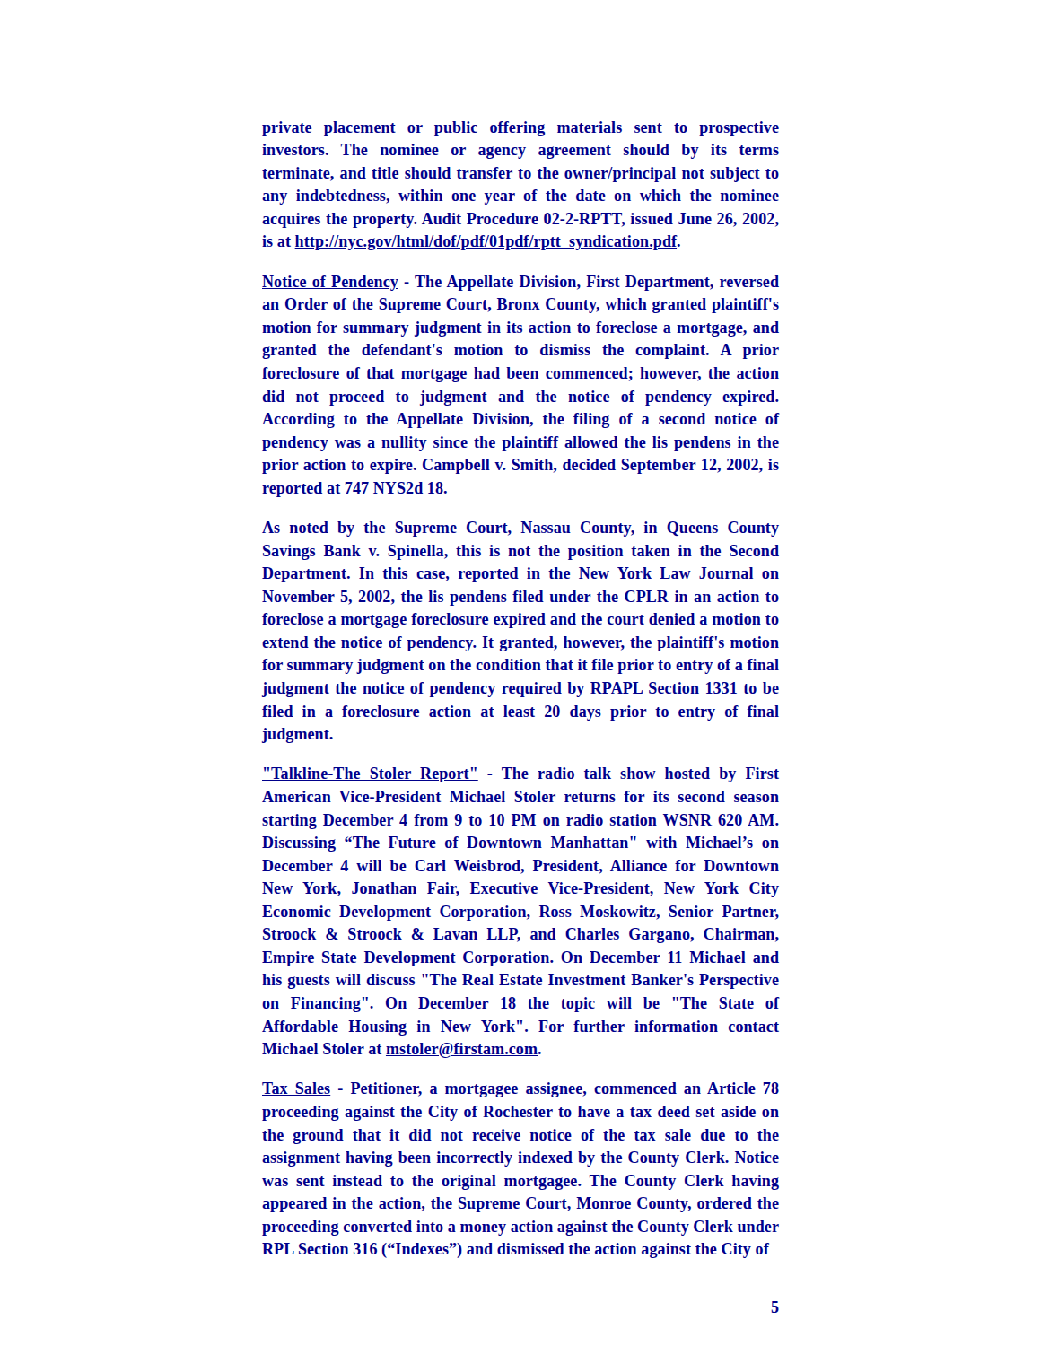private placement or public offering materials sent to prospective investors. The nominee or agency agreement should by its terms terminate, and title should transfer to the owner/principal not subject to any indebtedness, within one year of the date on which the nominee acquires the property. Audit Procedure 02-2-RPTT, issued June 26, 2002, is at http://nyc.gov/html/dof/pdf/01pdf/rptt_syndication.pdf.
Notice of Pendency - The Appellate Division, First Department, reversed an Order of the Supreme Court, Bronx County, which granted plaintiff's motion for summary judgment in its action to foreclose a mortgage, and granted the defendant's motion to dismiss the complaint. A prior foreclosure of that mortgage had been commenced; however, the action did not proceed to judgment and the notice of pendency expired. According to the Appellate Division, the filing of a second notice of pendency was a nullity since the plaintiff allowed the lis pendens in the prior action to expire. Campbell v. Smith, decided September 12, 2002, is reported at 747 NYS2d 18.
As noted by the Supreme Court, Nassau County, in Queens County Savings Bank v. Spinella, this is not the position taken in the Second Department. In this case, reported in the New York Law Journal on November 5, 2002, the lis pendens filed under the CPLR in an action to foreclose a mortgage foreclosure expired and the court denied a motion to extend the notice of pendency. It granted, however, the plaintiff's motion for summary judgment on the condition that it file prior to entry of a final judgment the notice of pendency required by RPAPL Section 1331 to be filed in a foreclosure action at least 20 days prior to entry of final judgment.
"Talkline-The Stoler Report" - The radio talk show hosted by First American Vice-President Michael Stoler returns for its second season starting December 4 from 9 to 10 PM on radio station WSNR 620 AM. Discussing “The Future of Downtown Manhattan" with Michael’s on December 4 will be Carl Weisbrod, President, Alliance for Downtown New York, Jonathan Fair, Executive Vice-President, New York City Economic Development Corporation, Ross Moskowitz, Senior Partner, Stroock & Stroock & Lavan LLP, and Charles Gargano, Chairman, Empire State Development Corporation. On December 11 Michael and his guests will discuss "The Real Estate Investment Banker's Perspective on Financing". On December 18 the topic will be "The State of Affordable Housing in New York". For further information contact Michael Stoler at mstoler@firstam.com.
Tax Sales - Petitioner, a mortgagee assignee, commenced an Article 78 proceeding against the City of Rochester to have a tax deed set aside on the ground that it did not receive notice of the tax sale due to the assignment having been incorrectly indexed by the County Clerk. Notice was sent instead to the original mortgagee. The County Clerk having appeared in the action, the Supreme Court, Monroe County, ordered the proceeding converted into a money action against the County Clerk under RPL Section 316 (“Indexes”) and dismissed the action against the City of
5